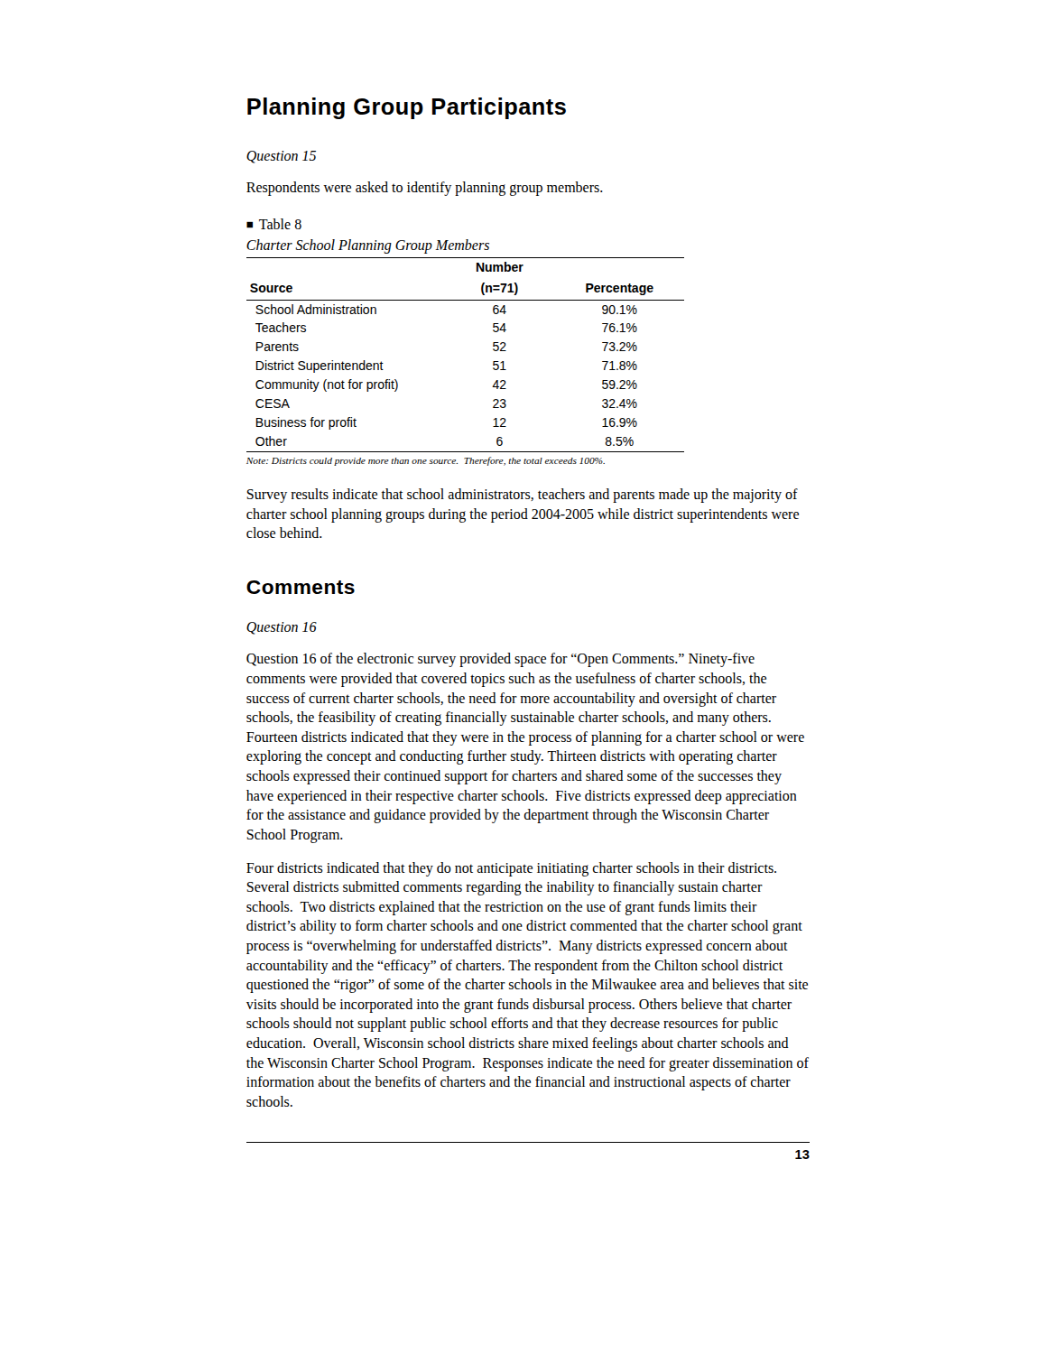Planning Group Participants
Question 15
Respondents were asked to identify planning group members.
■Table 8
Charter School Planning Group Members
| | Number | |
| --- | --- | --- |
| Source | (n=71) | Percentage |
| School Administration | 64 | 90.1% |
| Teachers | 54 | 76.1% |
| Parents | 52 | 73.2% |
| District Superintendent | 51 | 71.8% |
| Community (not for profit) | 42 | 59.2% |
| CESA | 23 | 32.4% |
| Business for profit | 12 | 16.9% |
| Other | 6 | 8.5% |
Note: Districts could provide more than one source. Therefore, the total exceeds 100%.
Survey results indicate that school administrators, teachers and parents made up the majority of charter school planning groups during the period 2004-2005 while district superintendents were close behind.
Comments
Question 16
Question 16 of the electronic survey provided space for “Open Comments.” Ninety-five comments were provided that covered topics such as the usefulness of charter schools, the success of current charter schools, the need for more accountability and oversight of charter schools, the feasibility of creating financially sustainable charter schools, and many others. Fourteen districts indicated that they were in the process of planning for a charter school or were exploring the concept and conducting further study. Thirteen districts with operating charter schools expressed their continued support for charters and shared some of the successes they have experienced in their respective charter schools. Five districts expressed deep appreciation for the assistance and guidance provided by the department through the Wisconsin Charter School Program.
Four districts indicated that they do not anticipate initiating charter schools in their districts. Several districts submitted comments regarding the inability to financially sustain charter schools. Two districts explained that the restriction on the use of grant funds limits their district’s ability to form charter schools and one district commented that the charter school grant process is “overwhelming for understaffed districts”. Many districts expressed concern about accountability and the “efficacy” of charters. The respondent from the Chilton school district questioned the “rigor” of some of the charter schools in the Milwaukee area and believes that site visits should be incorporated into the grant funds disbursal process. Others believe that charter schools should not supplant public school efforts and that they decrease resources for public education. Overall, Wisconsin school districts share mixed feelings about charter schools and the Wisconsin Charter School Program. Responses indicate the need for greater dissemination of information about the benefits of charters and the financial and instructional aspects of charter schools.
13